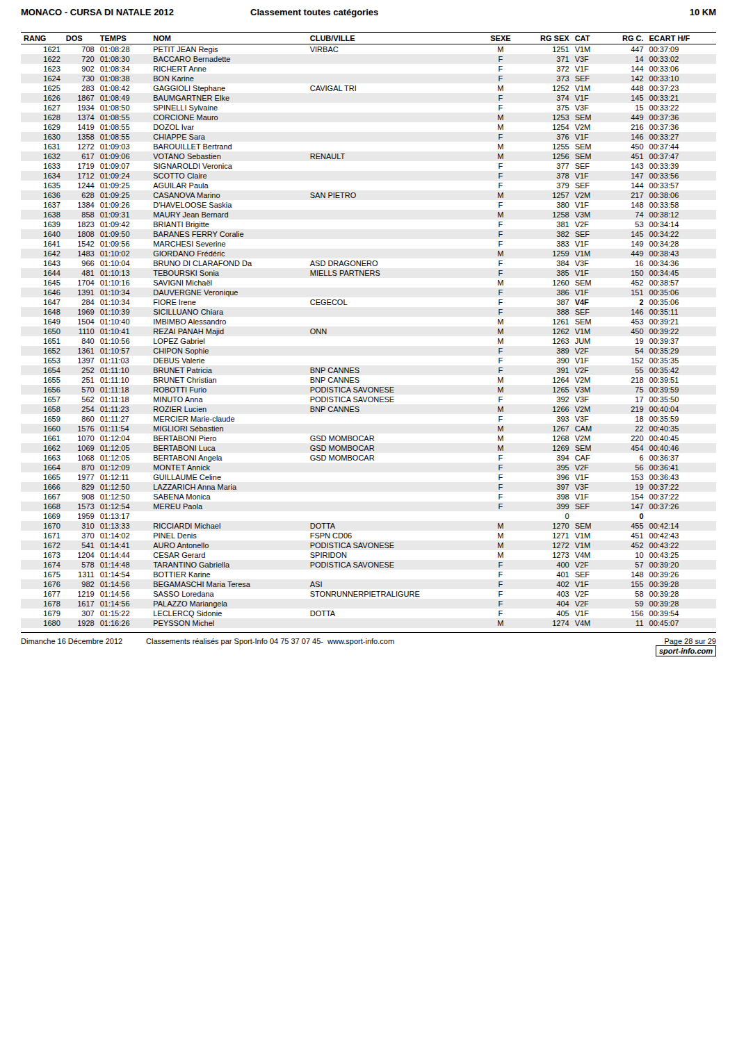MONACO - CURSA DI NATALE 2012
Classement toutes catégories
10 KM
| RANG | DOS | TEMPS | NOM | CLUB/VILLE | SEXE | RG SEX | CAT | RG C. | ECART H/F |
| --- | --- | --- | --- | --- | --- | --- | --- | --- | --- |
| 1621 | 708 | 01:08:28 | PETIT JEAN Regis | VIRBAC | M | 1251 | V1M | 447 | 00:37:09 |
| 1622 | 720 | 01:08:30 | BACCARO Bernadette | | F | 371 | V3F | 14 | 00:33:02 |
| 1623 | 902 | 01:08:34 | RICHERT Anne | | F | 372 | V1F | 144 | 00:33:06 |
| 1624 | 730 | 01:08:38 | BON Karine | | F | 373 | SEF | 142 | 00:33:10 |
| 1625 | 283 | 01:08:42 | GAGGIOLI Stephane | CAVIGAL TRI | M | 1252 | V1M | 448 | 00:37:23 |
| 1626 | 1867 | 01:08:49 | BAUMGARTNER Elke | | F | 374 | V1F | 145 | 00:33:21 |
| 1627 | 1934 | 01:08:50 | SPINELLI Sylvaine | | F | 375 | V3F | 15 | 00:33:22 |
| 1628 | 1374 | 01:08:55 | CORCIONE Mauro | | M | 1253 | SEM | 449 | 00:37:36 |
| 1629 | 1419 | 01:08:55 | DOZOL Ivar | | M | 1254 | V2M | 216 | 00:37:36 |
| 1630 | 1358 | 01:08:55 | CHIAPPE Sara | | F | 376 | V1F | 146 | 00:33:27 |
| 1631 | 1272 | 01:09:03 | BAROUILLET Bertrand | | M | 1255 | SEM | 450 | 00:37:44 |
| 1632 | 617 | 01:09:06 | VOTANO Sebastien | RENAULT | M | 1256 | SEM | 451 | 00:37:47 |
| 1633 | 1719 | 01:09:07 | SIGNAROLDI Veronica | | F | 377 | SEF | 143 | 00:33:39 |
| 1634 | 1712 | 01:09:24 | SCOTTO Claire | | F | 378 | V1F | 147 | 00:33:56 |
| 1635 | 1244 | 01:09:25 | AGUILAR Paula | | F | 379 | SEF | 144 | 00:33:57 |
| 1636 | 628 | 01:09:25 | CASANOVA Marino | SAN PIETRO | M | 1257 | V2M | 217 | 00:38:06 |
| 1637 | 1384 | 01:09:26 | D'HAVELOOSE Saskia | | F | 380 | V1F | 148 | 00:33:58 |
| 1638 | 858 | 01:09:31 | MAURY Jean Bernard | | M | 1258 | V3M | 74 | 00:38:12 |
| 1639 | 1823 | 01:09:42 | BRIANTI Brigitte | | F | 381 | V2F | 53 | 00:34:14 |
| 1640 | 1808 | 01:09:50 | BARANES FERRY Coralie | | F | 382 | SEF | 145 | 00:34:22 |
| 1641 | 1542 | 01:09:56 | MARCHESI Severine | | F | 383 | V1F | 149 | 00:34:28 |
| 1642 | 1483 | 01:10:02 | GIORDANO Frédéric | | M | 1259 | V1M | 449 | 00:38:43 |
| 1643 | 966 | 01:10:04 | BRUNO DI CLARAFOND Da | ASD DRAGONERO | F | 384 | V3F | 16 | 00:34:36 |
| 1644 | 481 | 01:10:13 | TEBOURSKI Sonia | MIELLS PARTNERS | F | 385 | V1F | 150 | 00:34:45 |
| 1645 | 1704 | 01:10:16 | SAVIGNI Michaël | | M | 1260 | SEM | 452 | 00:38:57 |
| 1646 | 1391 | 01:10:34 | DAUVERGNE Veronique | | F | 386 | V1F | 151 | 00:35:06 |
| 1647 | 284 | 01:10:34 | FIORE Irene | CEGECOL | F | 387 | V4F | 2 | 00:35:06 |
| 1648 | 1969 | 01:10:39 | SICILLUANO Chiara | | F | 388 | SEF | 146 | 00:35:11 |
| 1649 | 1504 | 01:10:40 | IMBIMBO Alessandro | | M | 1261 | SEM | 453 | 00:39:21 |
| 1650 | 1110 | 01:10:41 | REZAI PANAH Majid | ONN | M | 1262 | V1M | 450 | 00:39:22 |
| 1651 | 840 | 01:10:56 | LOPEZ Gabriel | | M | 1263 | JUM | 19 | 00:39:37 |
| 1652 | 1361 | 01:10:57 | CHIPON Sophie | | F | 389 | V2F | 54 | 00:35:29 |
| 1653 | 1397 | 01:11:03 | DEBUS Valerie | | F | 390 | V1F | 152 | 00:35:35 |
| 1654 | 252 | 01:11:10 | BRUNET Patricia | BNP CANNES | F | 391 | V2F | 55 | 00:35:42 |
| 1655 | 251 | 01:11:10 | BRUNET Christian | BNP CANNES | M | 1264 | V2M | 218 | 00:39:51 |
| 1656 | 570 | 01:11:18 | ROBOTTI Furio | PODISTICA SAVONESE | M | 1265 | V3M | 75 | 00:39:59 |
| 1657 | 562 | 01:11:18 | MINUTO Anna | PODISTICA SAVONESE | F | 392 | V3F | 17 | 00:35:50 |
| 1658 | 254 | 01:11:23 | ROZIER Lucien | BNP CANNES | M | 1266 | V2M | 219 | 00:40:04 |
| 1659 | 860 | 01:11:27 | MERCIER Marie-claude | | F | 393 | V3F | 18 | 00:35:59 |
| 1660 | 1576 | 01:11:54 | MIGLIORI Sébastien | | M | 1267 | CAM | 22 | 00:40:35 |
| 1661 | 1070 | 01:12:04 | BERTABONI Piero | GSD MOMBOCAR | M | 1268 | V2M | 220 | 00:40:45 |
| 1662 | 1069 | 01:12:05 | BERTABONI Luca | GSD MOMBOCAR | M | 1269 | SEM | 454 | 00:40:46 |
| 1663 | 1068 | 01:12:05 | BERTABONI Angela | GSD MOMBOCAR | F | 394 | CAF | 6 | 00:36:37 |
| 1664 | 870 | 01:12:09 | MONTET Annick | | F | 395 | V2F | 56 | 00:36:41 |
| 1665 | 1977 | 01:12:11 | GUILLAUME Celine | | F | 396 | V1F | 153 | 00:36:43 |
| 1666 | 829 | 01:12:50 | LAZZARICH Anna Maria | | F | 397 | V3F | 19 | 00:37:22 |
| 1667 | 908 | 01:12:50 | SABENA Monica | | F | 398 | V1F | 154 | 00:37:22 |
| 1668 | 1573 | 01:12:54 | MEREU Paola | | F | 399 | SEF | 147 | 00:37:26 |
| 1669 | 1959 | 01:13:17 | | | | 0 | | 0 | |
| 1670 | 310 | 01:13:33 | RICCIARDI Michael | DOTTA | M | 1270 | SEM | 455 | 00:42:14 |
| 1671 | 370 | 01:14:02 | PINEL Denis | FSPN CD06 | M | 1271 | V1M | 451 | 00:42:43 |
| 1672 | 541 | 01:14:41 | AURO Antonello | PODISTICA SAVONESE | M | 1272 | V1M | 452 | 00:43:22 |
| 1673 | 1204 | 01:14:44 | CESAR Gerard | SPIRIDON | M | 1273 | V4M | 10 | 00:43:25 |
| 1674 | 578 | 01:14:48 | TARANTINO Gabriella | PODISTICA SAVONESE | F | 400 | V2F | 57 | 00:39:20 |
| 1675 | 1311 | 01:14:54 | BOTTIER Karine | | F | 401 | SEF | 148 | 00:39:26 |
| 1676 | 982 | 01:14:56 | BEGAMASCHI Maria Teresa | ASI | F | 402 | V1F | 155 | 00:39:28 |
| 1677 | 1219 | 01:14:56 | SASSO Loredana | STONRUNNERPIETRALIGURE | F | 403 | V2F | 58 | 00:39:28 |
| 1678 | 1617 | 01:14:56 | PALAZZO Mariangela | | F | 404 | V2F | 59 | 00:39:28 |
| 1679 | 307 | 01:15:22 | LECLERCQ Sidonie | DOTTA | F | 405 | V1F | 156 | 00:39:54 |
| 1680 | 1928 | 01:16:26 | PEYSSON Michel | | M | 1274 | V4M | 11 | 00:45:07 |
Dimanche 16 Décembre 2012
Classements réalisés par Sport-Info 04 75 37 07 45- www.sport-info.com
Page 28 sur 29
sport-info.com